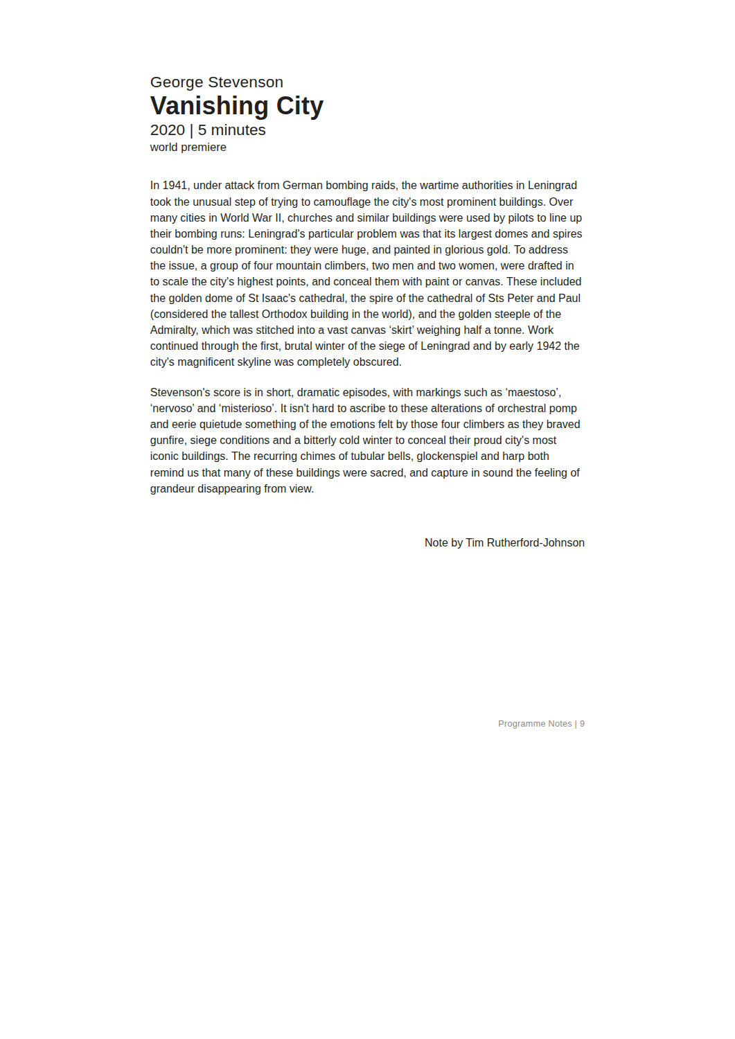George Stevenson
Vanishing City
2020 | 5 minutes
world premiere
In 1941, under attack from German bombing raids, the wartime authorities in Leningrad took the unusual step of trying to camouflage the city's most prominent buildings. Over many cities in World War II, churches and similar buildings were used by pilots to line up their bombing runs: Leningrad's particular problem was that its largest domes and spires couldn't be more prominent: they were huge, and painted in glorious gold. To address the issue, a group of four mountain climbers, two men and two women, were drafted in to scale the city's highest points, and conceal them with paint or canvas. These included the golden dome of St Isaac's cathedral, the spire of the cathedral of Sts Peter and Paul (considered the tallest Orthodox building in the world), and the golden steeple of the Admiralty, which was stitched into a vast canvas ‘skirt’ weighing half a tonne. Work continued through the first, brutal winter of the siege of Leningrad and by early 1942 the city's magnificent skyline was completely obscured.
Stevenson's score is in short, dramatic episodes, with markings such as ‘maestoso’, ‘nervoso’ and ‘misterioso’. It isn't hard to ascribe to these alterations of orchestral pomp and eerie quietude something of the emotions felt by those four climbers as they braved gunfire, siege conditions and a bitterly cold winter to conceal their proud city's most iconic buildings. The recurring chimes of tubular bells, glockenspiel and harp both remind us that many of these buildings were sacred, and capture in sound the feeling of grandeur disappearing from view.
Note by Tim Rutherford-Johnson
Programme Notes | 9